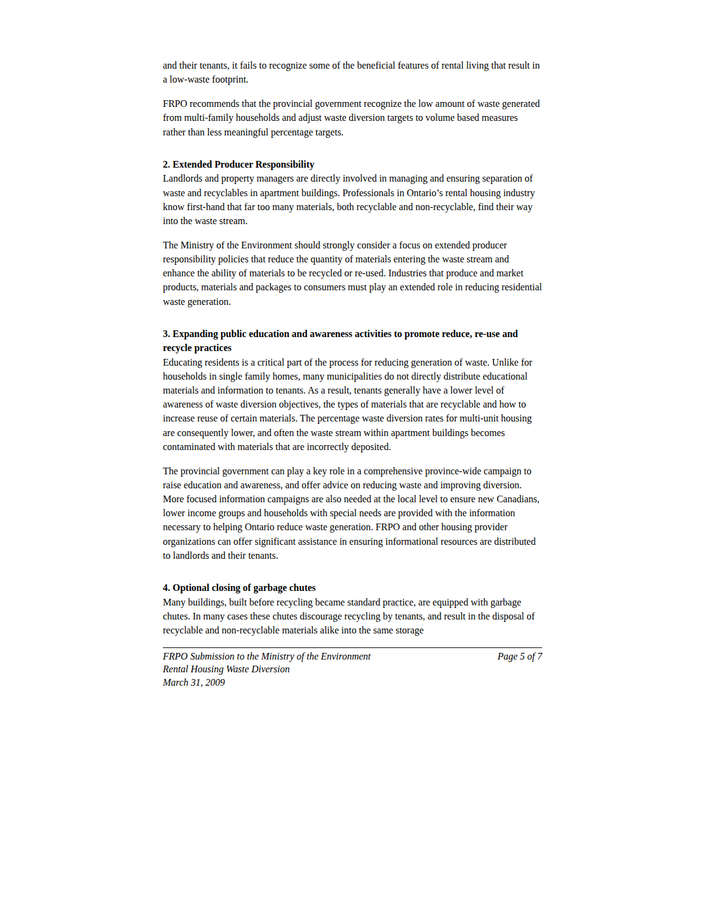and their tenants, it fails to recognize some of the beneficial features of rental living that result in a low-waste footprint.
FRPO recommends that the provincial government recognize the low amount of waste generated from multi-family households and adjust waste diversion targets to volume based measures rather than less meaningful percentage targets.
2. Extended Producer Responsibility
Landlords and property managers are directly involved in managing and ensuring separation of waste and recyclables in apartment buildings. Professionals in Ontario’s rental housing industry know first-hand that far too many materials, both recyclable and non-recyclable, find their way into the waste stream.
The Ministry of the Environment should strongly consider a focus on extended producer responsibility policies that reduce the quantity of materials entering the waste stream and enhance the ability of materials to be recycled or re-used. Industries that produce and market products, materials and packages to consumers must play an extended role in reducing residential waste generation.
3. Expanding public education and awareness activities to promote reduce, re-use and recycle practices
Educating residents is a critical part of the process for reducing generation of waste. Unlike for households in single family homes, many municipalities do not directly distribute educational materials and information to tenants. As a result, tenants generally have a lower level of awareness of waste diversion objectives, the types of materials that are recyclable and how to increase reuse of certain materials. The percentage waste diversion rates for multi-unit housing are consequently lower, and often the waste stream within apartment buildings becomes contaminated with materials that are incorrectly deposited.
The provincial government can play a key role in a comprehensive province-wide campaign to raise education and awareness, and offer advice on reducing waste and improving diversion. More focused information campaigns are also needed at the local level to ensure new Canadians, lower income groups and households with special needs are provided with the information necessary to helping Ontario reduce waste generation. FRPO and other housing provider organizations can offer significant assistance in ensuring informational resources are distributed to landlords and their tenants.
4. Optional closing of garbage chutes
Many buildings, built before recycling became standard practice, are equipped with garbage chutes. In many cases these chutes discourage recycling by tenants, and result in the disposal of recyclable and non-recyclable materials alike into the same storage
FRPO Submission to the Ministry of the Environment
Page 5 of 7
Rental Housing Waste Diversion
March 31, 2009